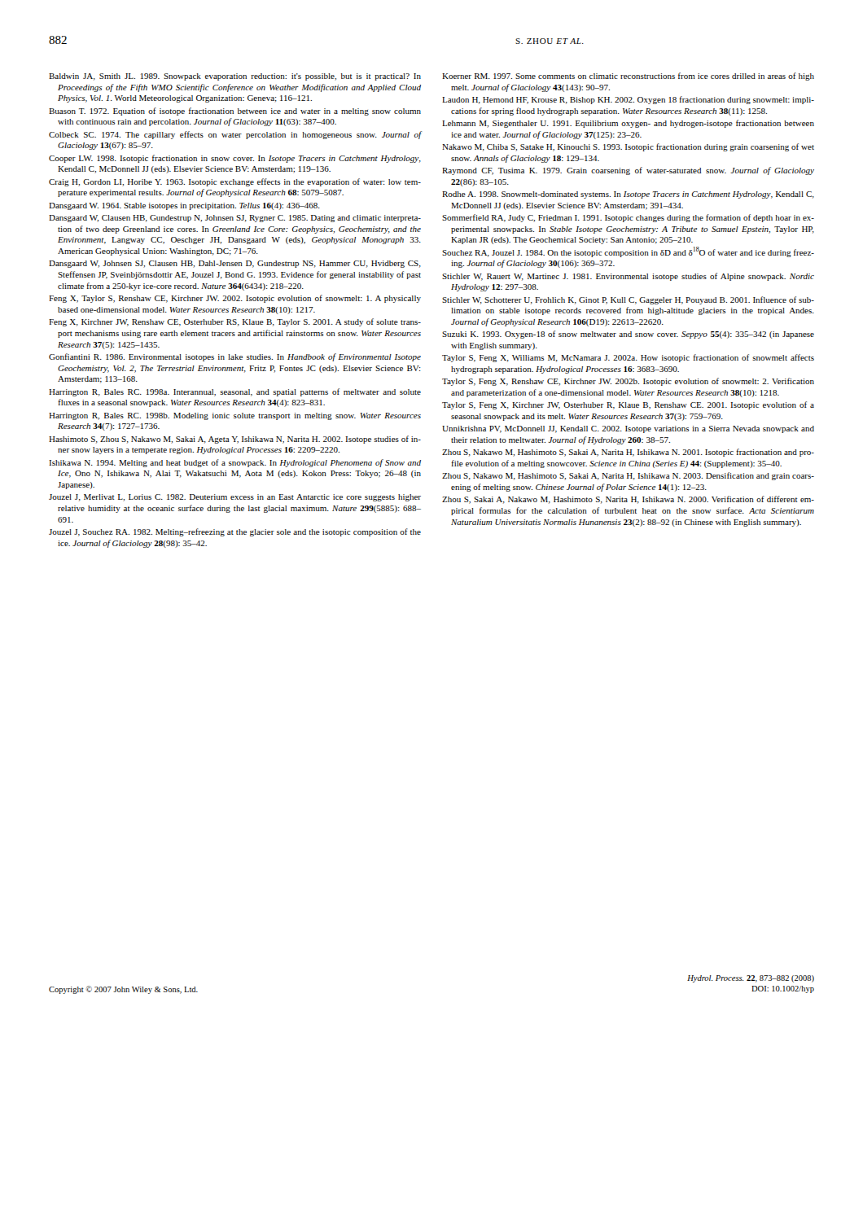882
S. ZHOU ET AL.
Baldwin JA, Smith JL. 1989. Snowpack evaporation reduction: it's possible, but is it practical? In Proceedings of the Fifth WMO Scientific Conference on Weather Modification and Applied Cloud Physics, Vol. 1. World Meteorological Organization: Geneva; 116–121.
Buason T. 1972. Equation of isotope fractionation between ice and water in a melting snow column with continuous rain and percolation. Journal of Glaciology 11(63): 387–400.
Colbeck SC. 1974. The capillary effects on water percolation in homogeneous snow. Journal of Glaciology 13(67): 85–97.
Cooper LW. 1998. Isotopic fractionation in snow cover. In Isotope Tracers in Catchment Hydrology, Kendall C, McDonnell JJ (eds). Elsevier Science BV: Amsterdam; 119–136.
Craig H, Gordon LI, Horibe Y. 1963. Isotopic exchange effects in the evaporation of water: low temperature experimental results. Journal of Geophysical Research 68: 5079–5087.
Dansgaard W. 1964. Stable isotopes in precipitation. Tellus 16(4): 436–468.
Dansgaard W, Clausen HB, Gundestrup N, Johnsen SJ, Rygner C. 1985. Dating and climatic interpretation of two deep Greenland ice cores. In Greenland Ice Core: Geophysics, Geochemistry, and the Environment, Langway CC, Oeschger JH, Dansgaard W (eds), Geophysical Monograph 33. American Geophysical Union: Washington, DC; 71–76.
Dansgaard W, Johnsen SJ, Clausen HB, Dahl-Jensen D, Gundestrup NS, Hammer CU, Hvidberg CS, Steffensen JP, Sveinbjörnsdottir AE, Jouzel J, Bond G. 1993. Evidence for general instability of past climate from a 250-kyr ice-core record. Nature 364(6434): 218–220.
Feng X, Taylor S, Renshaw CE, Kirchner JW. 2002. Isotopic evolution of snowmelt: 1. A physically based one-dimensional model. Water Resources Research 38(10): 1217.
Feng X, Kirchner JW, Renshaw CE, Osterhuber RS, Klaue B, Taylor S. 2001. A study of solute transport mechanisms using rare earth element tracers and artificial rainstorms on snow. Water Resources Research 37(5): 1425–1435.
Gonfiantini R. 1986. Environmental isotopes in lake studies. In Handbook of Environmental Isotope Geochemistry, Vol. 2, The Terrestrial Environment, Fritz P, Fontes JC (eds). Elsevier Science BV: Amsterdam; 113–168.
Harrington R, Bales RC. 1998a. Interannual, seasonal, and spatial patterns of meltwater and solute fluxes in a seasonal snowpack. Water Resources Research 34(4): 823–831.
Harrington R, Bales RC. 1998b. Modeling ionic solute transport in melting snow. Water Resources Research 34(7): 1727–1736.
Hashimoto S, Zhou S, Nakawo M, Sakai A, Ageta Y, Ishikawa N, Narita H. 2002. Isotope studies of inner snow layers in a temperate region. Hydrological Processes 16: 2209–2220.
Ishikawa N. 1994. Melting and heat budget of a snowpack. In Hydrological Phenomena of Snow and Ice, Ono N, Ishikawa N, Alai T, Wakatsuchi M, Aota M (eds). Kokon Press: Tokyo; 26–48 (in Japanese).
Jouzel J, Merlivat L, Lorius C. 1982. Deuterium excess in an East Antarctic ice core suggests higher relative humidity at the oceanic surface during the last glacial maximum. Nature 299(5885): 688–691.
Jouzel J, Souchez RA. 1982. Melting–refreezing at the glacier sole and the isotopic composition of the ice. Journal of Glaciology 28(98): 35–42.
Koerner RM. 1997. Some comments on climatic reconstructions from ice cores drilled in areas of high melt. Journal of Glaciology 43(143): 90–97.
Laudon H, Hemond HF, Krouse R, Bishop KH. 2002. Oxygen 18 fractionation during snowmelt: implications for spring flood hydrograph separation. Water Resources Research 38(11): 1258.
Lehmann M, Siegenthaler U. 1991. Equilibrium oxygen- and hydrogen-isotope fractionation between ice and water. Journal of Glaciology 37(125): 23–26.
Nakawo M, Chiba S, Satake H, Kinouchi S. 1993. Isotopic fractionation during grain coarsening of wet snow. Annals of Glaciology 18: 129–134.
Raymond CF, Tusima K. 1979. Grain coarsening of water-saturated snow. Journal of Glaciology 22(86): 83–105.
Rodhe A. 1998. Snowmelt-dominated systems. In Isotope Tracers in Catchment Hydrology, Kendall C, McDonnell JJ (eds). Elsevier Science BV: Amsterdam; 391–434.
Sommerfield RA, Judy C, Friedman I. 1991. Isotopic changes during the formation of depth hoar in experimental snowpacks. In Stable Isotope Geochemistry: A Tribute to Samuel Epstein, Taylor HP, Kaplan JR (eds). The Geochemical Society: San Antonio; 205–210.
Souchez RA, Jouzel J. 1984. On the isotopic composition in δD and δ18O of water and ice during freezing. Journal of Glaciology 30(106): 369–372.
Stichler W, Rauert W, Martinec J. 1981. Environmental isotope studies of Alpine snowpack. Nordic Hydrology 12: 297–308.
Stichler W, Schotterer U, Frohlich K, Ginot P, Kull C, Gaggeler H, Pouyaud B. 2001. Influence of sublimation on stable isotope records recovered from high-altitude glaciers in the tropical Andes. Journal of Geophysical Research 106(D19): 22613–22620.
Suzuki K. 1993. Oxygen-18 of snow meltwater and snow cover. Seppyo 55(4): 335–342 (in Japanese with English summary).
Taylor S, Feng X, Williams M, McNamara J. 2002a. How isotopic fractionation of snowmelt affects hydrograph separation. Hydrological Processes 16: 3683–3690.
Taylor S, Feng X, Renshaw CE, Kirchner JW. 2002b. Isotopic evolution of snowmelt: 2. Verification and parameterization of a one-dimensional model. Water Resources Research 38(10): 1218.
Taylor S, Feng X, Kirchner JW, Osterhuber R, Klaue B, Renshaw CE. 2001. Isotopic evolution of a seasonal snowpack and its melt. Water Resources Research 37(3): 759–769.
Unnikrishna PV, McDonnell JJ, Kendall C. 2002. Isotope variations in a Sierra Nevada snowpack and their relation to meltwater. Journal of Hydrology 260: 38–57.
Zhou S, Nakawo M, Hashimoto S, Sakai A, Narita H, Ishikawa N. 2001. Isotopic fractionation and profile evolution of a melting snowcover. Science in China (Series E) 44: (Supplement): 35–40.
Zhou S, Nakawo M, Hashimoto S, Sakai A, Narita H, Ishikawa N. 2003. Densification and grain coarsening of melting snow. Chinese Journal of Polar Science 14(1): 12–23.
Zhou S, Sakai A, Nakawo M, Hashimoto S, Narita H, Ishikawa N. 2000. Verification of different empirical formulas for the calculation of turbulent heat on the snow surface. Acta Scientiarum Naturalium Universitatis Normalis Hunanensis 23(2): 88–92 (in Chinese with English summary).
Copyright © 2007 John Wiley & Sons, Ltd.
Hydrol. Process. 22, 873–882 (2008)
DOI: 10.1002/hyp